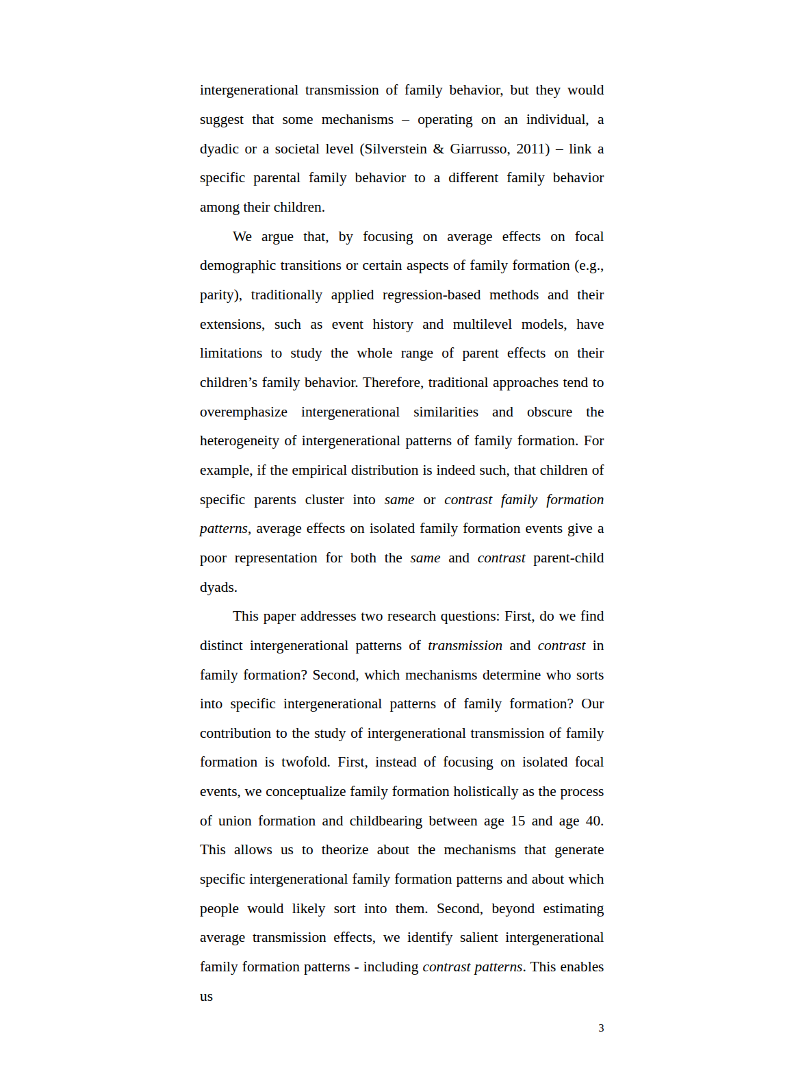intergenerational transmission of family behavior, but they would suggest that some mechanisms – operating on an individual, a dyadic or a societal level (Silverstein & Giarrusso, 2011) – link a specific parental family behavior to a different family behavior among their children.
We argue that, by focusing on average effects on focal demographic transitions or certain aspects of family formation (e.g., parity), traditionally applied regression-based methods and their extensions, such as event history and multilevel models, have limitations to study the whole range of parent effects on their children’s family behavior. Therefore, traditional approaches tend to overemphasize intergenerational similarities and obscure the heterogeneity of intergenerational patterns of family formation. For example, if the empirical distribution is indeed such, that children of specific parents cluster into same or contrast family formation patterns, average effects on isolated family formation events give a poor representation for both the same and contrast parent-child dyads.
This paper addresses two research questions: First, do we find distinct intergenerational patterns of transmission and contrast in family formation? Second, which mechanisms determine who sorts into specific intergenerational patterns of family formation? Our contribution to the study of intergenerational transmission of family formation is twofold. First, instead of focusing on isolated focal events, we conceptualize family formation holistically as the process of union formation and childbearing between age 15 and age 40. This allows us to theorize about the mechanisms that generate specific intergenerational family formation patterns and about which people would likely sort into them. Second, beyond estimating average transmission effects, we identify salient intergenerational family formation patterns - including contrast patterns. This enables us
3